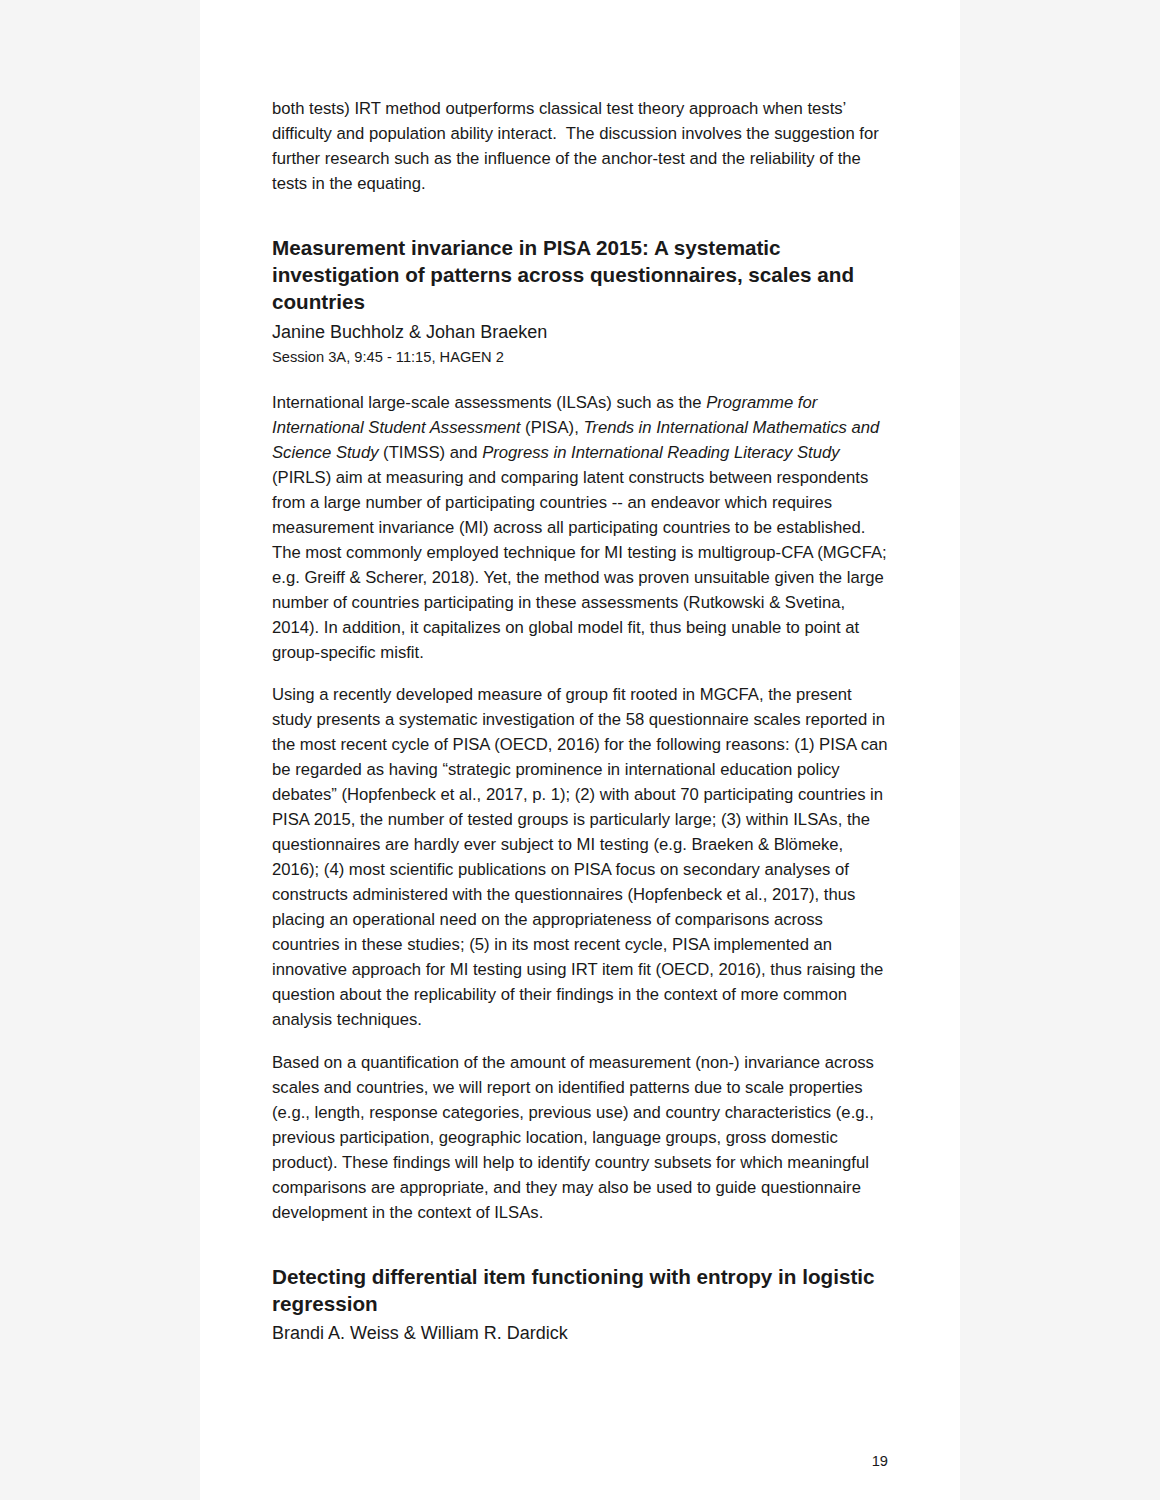both tests) IRT method outperforms classical test theory approach when tests’ difficulty and population ability interact. The discussion involves the suggestion for further research such as the influence of the anchor-test and the reliability of the tests in the equating.
Measurement invariance in PISA 2015: A systematic investigation of patterns across questionnaires, scales and countries
Janine Buchholz & Johan Braeken
Session 3A, 9:45 - 11:15, HAGEN 2
International large-scale assessments (ILSAs) such as the Programme for International Student Assessment (PISA), Trends in International Mathematics and Science Study (TIMSS) and Progress in International Reading Literacy Study (PIRLS) aim at measuring and comparing latent constructs between respondents from a large number of participating countries -- an endeavor which requires measurement invariance (MI) across all participating countries to be established. The most commonly employed technique for MI testing is multigroup-CFA (MGCFA; e.g. Greiff & Scherer, 2018). Yet, the method was proven unsuitable given the large number of countries participating in these assessments (Rutkowski & Svetina, 2014). In addition, it capitalizes on global model fit, thus being unable to point at group-specific misfit.
Using a recently developed measure of group fit rooted in MGCFA, the present study presents a systematic investigation of the 58 questionnaire scales reported in the most recent cycle of PISA (OECD, 2016) for the following reasons: (1) PISA can be regarded as having “strategic prominence in international education policy debates” (Hopfenbeck et al., 2017, p. 1); (2) with about 70 participating countries in PISA 2015, the number of tested groups is particularly large; (3) within ILSAs, the questionnaires are hardly ever subject to MI testing (e.g. Braeken & Blömeke, 2016); (4) most scientific publications on PISA focus on secondary analyses of constructs administered with the questionnaires (Hopfenbeck et al., 2017), thus placing an operational need on the appropriateness of comparisons across countries in these studies; (5) in its most recent cycle, PISA implemented an innovative approach for MI testing using IRT item fit (OECD, 2016), thus raising the question about the replicability of their findings in the context of more common analysis techniques.
Based on a quantification of the amount of measurement (non-) invariance across scales and countries, we will report on identified patterns due to scale properties (e.g., length, response categories, previous use) and country characteristics (e.g., previous participation, geographic location, language groups, gross domestic product). These findings will help to identify country subsets for which meaningful comparisons are appropriate, and they may also be used to guide questionnaire development in the context of ILSAs.
Detecting differential item functioning with entropy in logistic regression
Brandi A. Weiss & William R. Dardick
19